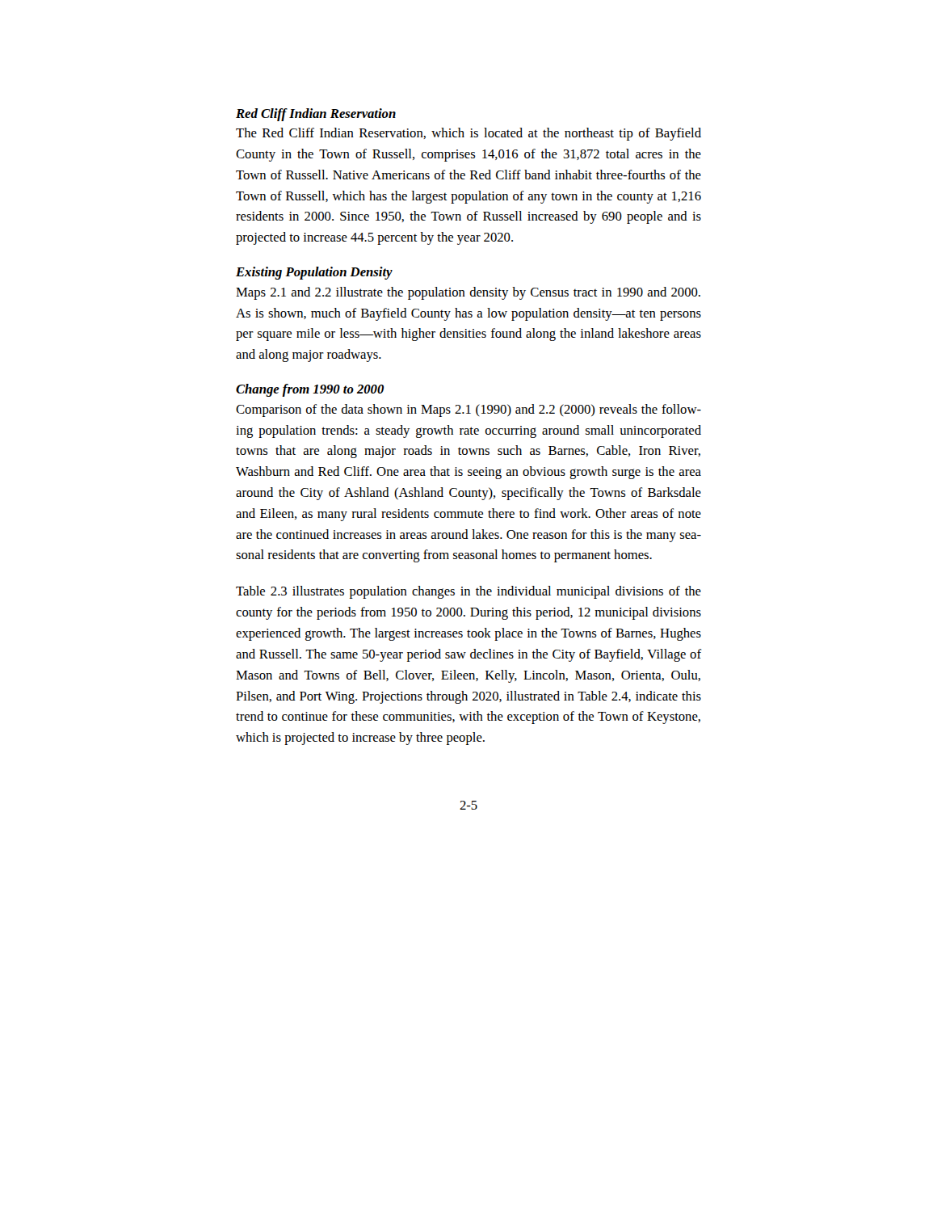Red Cliff Indian Reservation
The Red Cliff Indian Reservation, which is located at the northeast tip of Bayfield County in the Town of Russell, comprises 14,016 of the 31,872 total acres in the Town of Russell. Native Americans of the Red Cliff band inhabit three-fourths of the Town of Russell, which has the largest population of any town in the county at 1,216 residents in 2000. Since 1950, the Town of Russell increased by 690 people and is projected to increase 44.5 percent by the year 2020.
Existing Population Density
Maps 2.1 and 2.2 illustrate the population density by Census tract in 1990 and 2000. As is shown, much of Bayfield County has a low population density—at ten persons per square mile or less—with higher densities found along the inland lakeshore areas and along major roadways.
Change from 1990 to 2000
Comparison of the data shown in Maps 2.1 (1990) and 2.2 (2000) reveals the following population trends: a steady growth rate occurring around small unincorporated towns that are along major roads in towns such as Barnes, Cable, Iron River, Washburn and Red Cliff. One area that is seeing an obvious growth surge is the area around the City of Ashland (Ashland County), specifically the Towns of Barksdale and Eileen, as many rural residents commute there to find work. Other areas of note are the continued increases in areas around lakes. One reason for this is the many seasonal residents that are converting from seasonal homes to permanent homes.
Table 2.3 illustrates population changes in the individual municipal divisions of the county for the periods from 1950 to 2000. During this period, 12 municipal divisions experienced growth. The largest increases took place in the Towns of Barnes, Hughes and Russell. The same 50-year period saw declines in the City of Bayfield, Village of Mason and Towns of Bell, Clover, Eileen, Kelly, Lincoln, Mason, Orienta, Oulu, Pilsen, and Port Wing. Projections through 2020, illustrated in Table 2.4, indicate this trend to continue for these communities, with the exception of the Town of Keystone, which is projected to increase by three people.
2-5